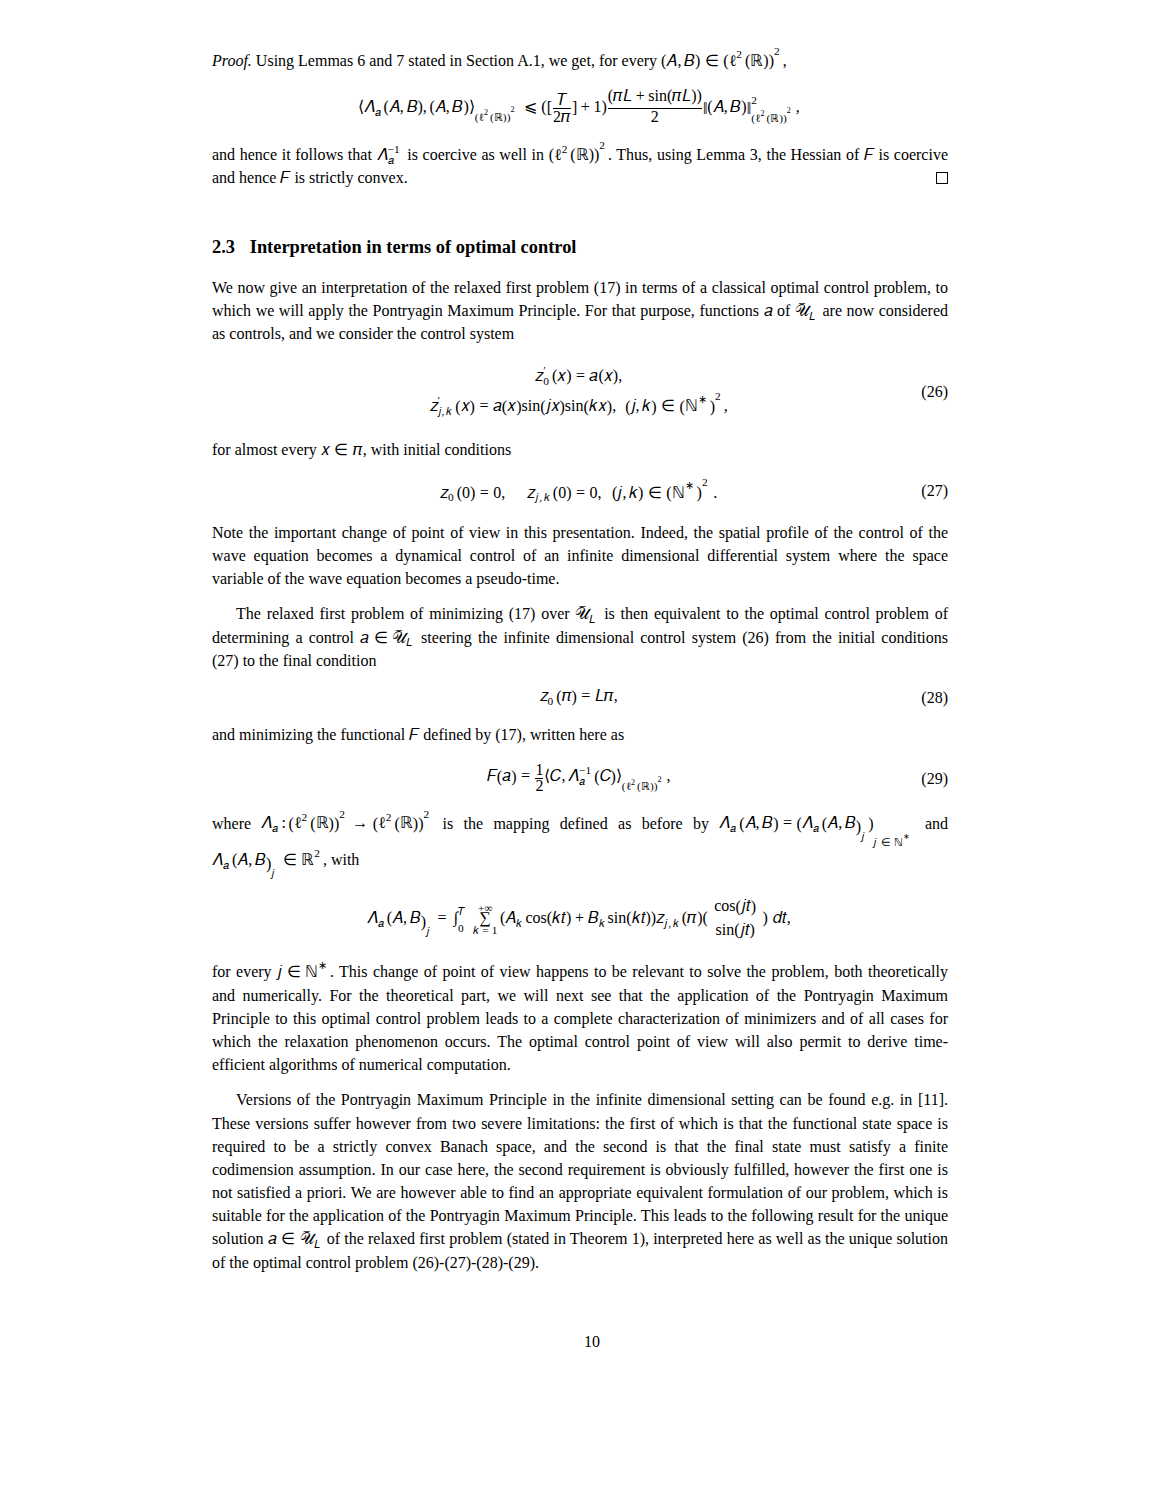Proof. Using Lemmas 6 and 7 stated in Section A.1, we get, for every (A,B)∈(ℓ2(ℝ))2,
⟨Λa(A,B),(A,B)⟩ (ℓ2(ℝ))2 ⩽ ( [T2π] +1 ) (πL+sin(πL)) 2 ‖(A,B)‖ (ℓ2(ℝ))2 2 ,
and hence it follows that Λa−1 is coercive as well in (ℓ2(ℝ))2. Thus, using Lemma 3, the Hessian of F is coercive and hence F is strictly convex.
2.3 Interpretation in terms of optimal control
We now give an interpretation of the relaxed first problem (17) in terms of a classical optimal control problem, to which we will apply the Pontryagin Maximum Principle. For that purpose, functions a of 𝒰‾L are now considered as controls, and we consider the control system
z0′ (x)=a(x), zj,k′ (x)=a(x) sin(jx) sin(kx), (j,k)∈ (ℕ∗)2,
(26)
for almost every x∈π, with initial conditions
z0(0)=0, zj,k(0)=0, (j,k)∈ (ℕ∗)2.
(27)
Note the important change of point of view in this presentation. Indeed, the spatial profile of the control of the wave equation becomes a dynamical control of an infinite dimensional differential system where the space variable of the wave equation becomes a pseudo-time.
The relaxed first problem of minimizing (17) over 𝒰‾L is then equivalent to the optimal control problem of determining a control a∈𝒰‾L steering the infinite dimensional control system (26) from the initial conditions (27) to the final condition
z0(π)=Lπ,
(28)
and minimizing the functional F defined by (17), written here as
F(a)= 12 ⟨C,Λa−1(C)⟩ (ℓ2(ℝ))2 ,
(29)
where Λa:(ℓ2(ℝ))2→(ℓ2(ℝ))2 is the mapping defined as before by Λa(A,B)=(Λa(A,B)j)j∈ℕ∗ and Λa(A,B)j∈ℝ2, with
Λa(A,B)j = ∫0T ∑ k=1 +∞ ( Akcos(kt) + Bksin(kt) ) zj,k(π) ( cos(jt) sin(jt) ) dt,
for every j∈ℕ∗. This change of point of view happens to be relevant to solve the problem, both theoretically and numerically. For the theoretical part, we will next see that the application of the Pontryagin Maximum Principle to this optimal control problem leads to a complete characterization of minimizers and of all cases for which the relaxation phenomenon occurs. The optimal control point of view will also permit to derive time-efficient algorithms of numerical computation.
Versions of the Pontryagin Maximum Principle in the infinite dimensional setting can be found e.g. in [11]. These versions suffer however from two severe limitations: the first of which is that the functional state space is required to be a strictly convex Banach space, and the second is that the final state must satisfy a finite codimension assumption. In our case here, the second requirement is obviously fulfilled, however the first one is not satisfied a priori. We are however able to find an appropriate equivalent formulation of our problem, which is suitable for the application of the Pontryagin Maximum Principle. This leads to the following result for the unique solution a∈𝒰‾L of the relaxed first problem (stated in Theorem 1), interpreted here as well as the unique solution of the optimal control problem (26)-(27)-(28)-(29).
10